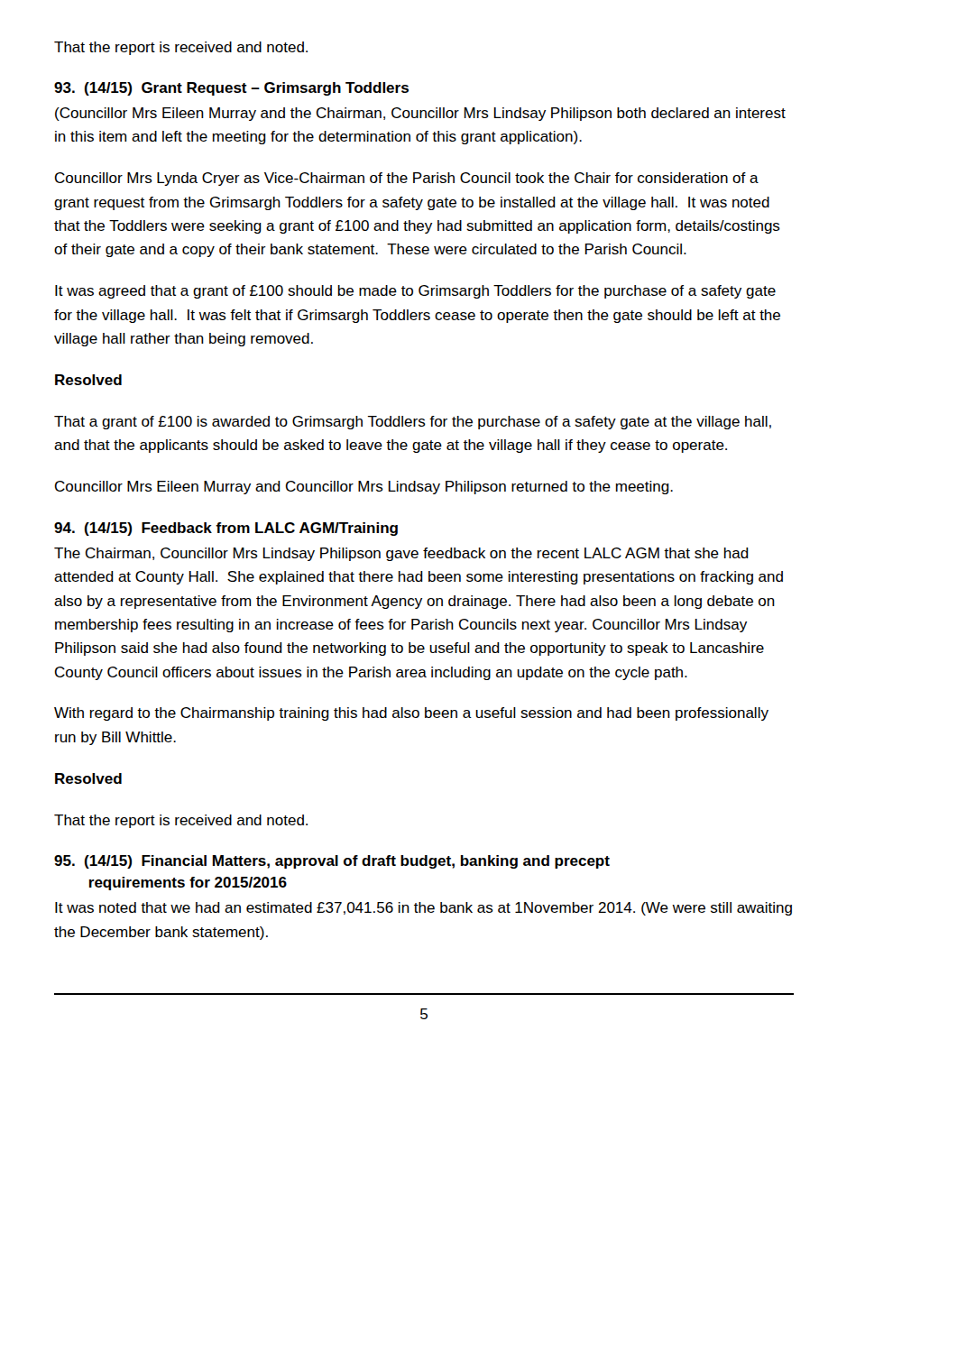That the report is received and noted.
93. (14/15) Grant Request – Grimsargh Toddlers
(Councillor Mrs Eileen Murray and the Chairman, Councillor Mrs Lindsay Philipson both declared an interest in this item and left the meeting for the determination of this grant application).
Councillor Mrs Lynda Cryer as Vice-Chairman of the Parish Council took the Chair for consideration of a grant request from the Grimsargh Toddlers for a safety gate to be installed at the village hall. It was noted that the Toddlers were seeking a grant of £100 and they had submitted an application form, details/costings of their gate and a copy of their bank statement. These were circulated to the Parish Council.
It was agreed that a grant of £100 should be made to Grimsargh Toddlers for the purchase of a safety gate for the village hall. It was felt that if Grimsargh Toddlers cease to operate then the gate should be left at the village hall rather than being removed.
Resolved
That a grant of £100 is awarded to Grimsargh Toddlers for the purchase of a safety gate at the village hall, and that the applicants should be asked to leave the gate at the village hall if they cease to operate.
Councillor Mrs Eileen Murray and Councillor Mrs Lindsay Philipson returned to the meeting.
94. (14/15) Feedback from LALC AGM/Training
The Chairman, Councillor Mrs Lindsay Philipson gave feedback on the recent LALC AGM that she had attended at County Hall. She explained that there had been some interesting presentations on fracking and also by a representative from the Environment Agency on drainage. There had also been a long debate on membership fees resulting in an increase of fees for Parish Councils next year. Councillor Mrs Lindsay Philipson said she had also found the networking to be useful and the opportunity to speak to Lancashire County Council officers about issues in the Parish area including an update on the cycle path.
With regard to the Chairmanship training this had also been a useful session and had been professionally run by Bill Whittle.
Resolved
That the report is received and noted.
95. (14/15) Financial Matters, approval of draft budget, banking and precept
requirements for 2015/2016
It was noted that we had an estimated £37,041.56 in the bank as at 1November 2014. (We were still awaiting the December bank statement).
5